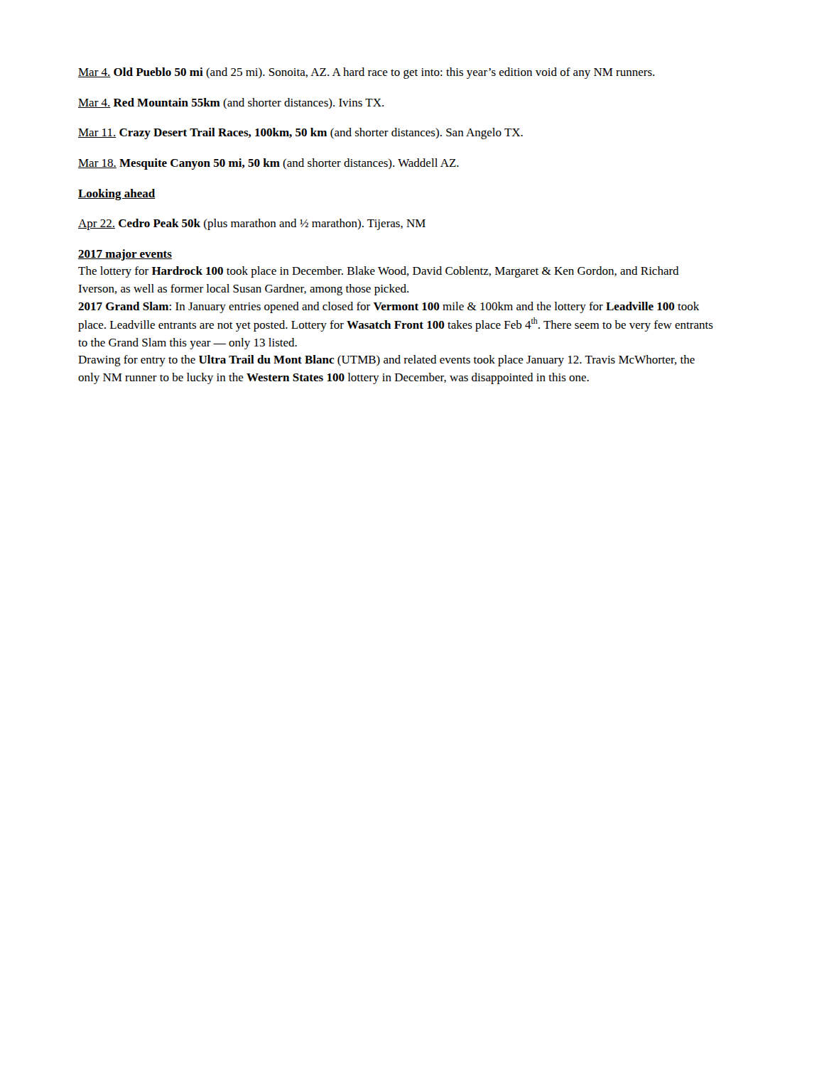Mar 4. Old Pueblo 50 mi (and 25 mi). Sonoita, AZ. A hard race to get into: this year’s edition void of any NM runners.
Mar 4. Red Mountain 55km (and shorter distances). Ivins TX.
Mar 11. Crazy Desert Trail Races, 100km, 50 km (and shorter distances). San Angelo TX.
Mar 18. Mesquite Canyon 50 mi, 50 km (and shorter distances). Waddell AZ.
Looking ahead
Apr 22. Cedro Peak 50k (plus marathon and ½ marathon). Tijeras, NM
2017 major events
The lottery for Hardrock 100 took place in December. Blake Wood, David Coblentz, Margaret & Ken Gordon, and Richard Iverson, as well as former local Susan Gardner, among those picked.
2017 Grand Slam: In January entries opened and closed for Vermont 100 mile & 100km and the lottery for Leadville 100 took place. Leadville entrants are not yet posted. Lottery for Wasatch Front 100 takes place Feb 4th. There seem to be very few entrants to the Grand Slam this year — only 13 listed.
Drawing for entry to the Ultra Trail du Mont Blanc (UTMB) and related events took place January 12. Travis McWhorter, the only NM runner to be lucky in the Western States 100 lottery in December, was disappointed in this one.